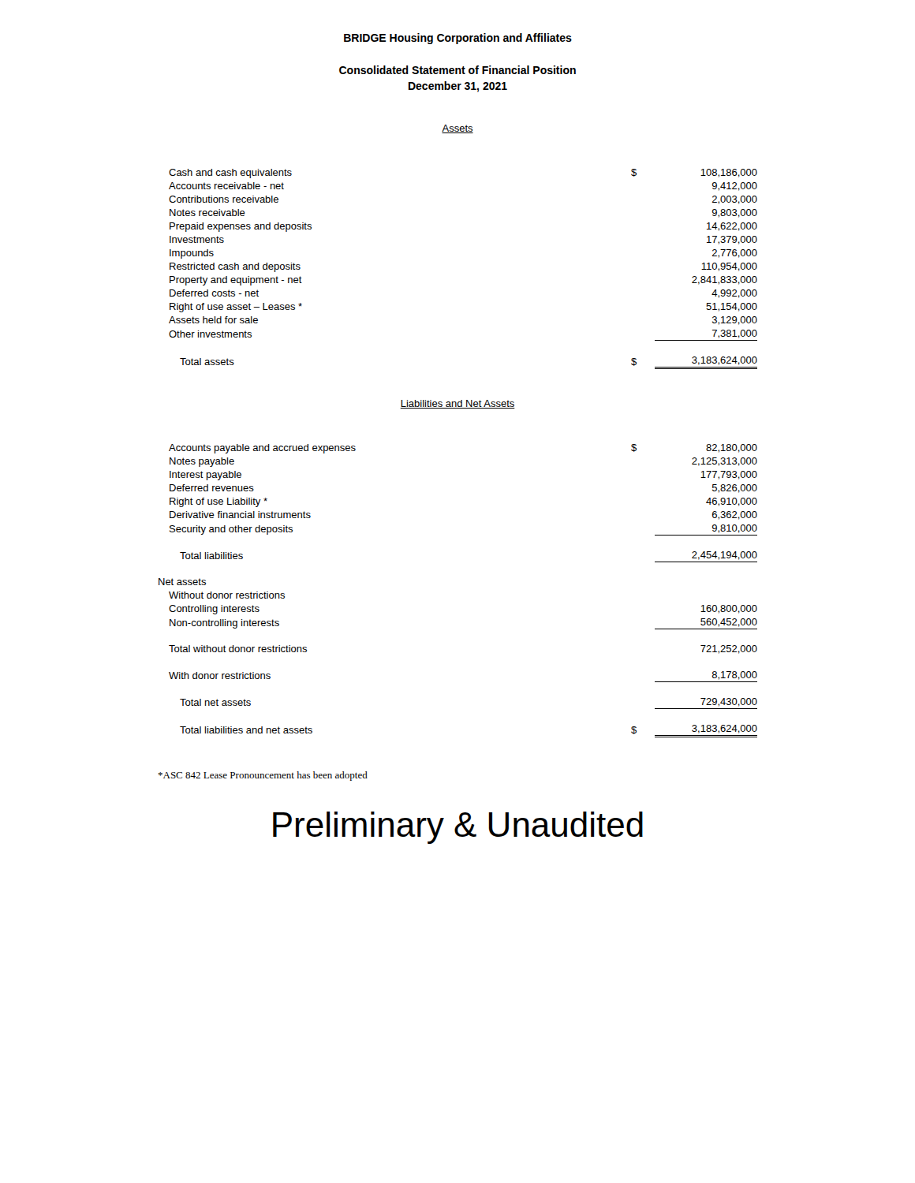BRIDGE Housing Corporation and Affiliates
Consolidated Statement of Financial Position
December 31, 2021
Assets
| Cash and cash equivalents | $ | 108,186,000 |
| Accounts receivable - net | | 9,412,000 |
| Contributions receivable | | 2,003,000 |
| Notes receivable | | 9,803,000 |
| Prepaid expenses and deposits | | 14,622,000 |
| Investments | | 17,379,000 |
| Impounds | | 2,776,000 |
| Restricted cash and deposits | | 110,954,000 |
| Property and equipment - net | | 2,841,833,000 |
| Deferred costs - net | | 4,992,000 |
| Right of use asset – Leases * | | 51,154,000 |
| Assets held for sale | | 3,129,000 |
| Other investments | | 7,381,000 |
| Total assets | $ | 3,183,624,000 |
Liabilities and Net Assets
| Accounts payable and accrued expenses | $ | 82,180,000 |
| Notes payable | | 2,125,313,000 |
| Interest payable | | 177,793,000 |
| Deferred revenues | | 5,826,000 |
| Right of use Liability * | | 46,910,000 |
| Derivative financial instruments | | 6,362,000 |
| Security and other deposits | | 9,810,000 |
| Total liabilities | | 2,454,194,000 |
| Net assets | | |
| Without donor restrictions | | |
| Controlling interests | | 160,800,000 |
| Non-controlling interests | | 560,452,000 |
| Total without donor restrictions | | 721,252,000 |
| With donor restrictions | | 8,178,000 |
| Total net assets | | 729,430,000 |
| Total liabilities and net assets | $ | 3,183,624,000 |
*ASC 842 Lease Pronouncement has been adopted
Preliminary & Unaudited